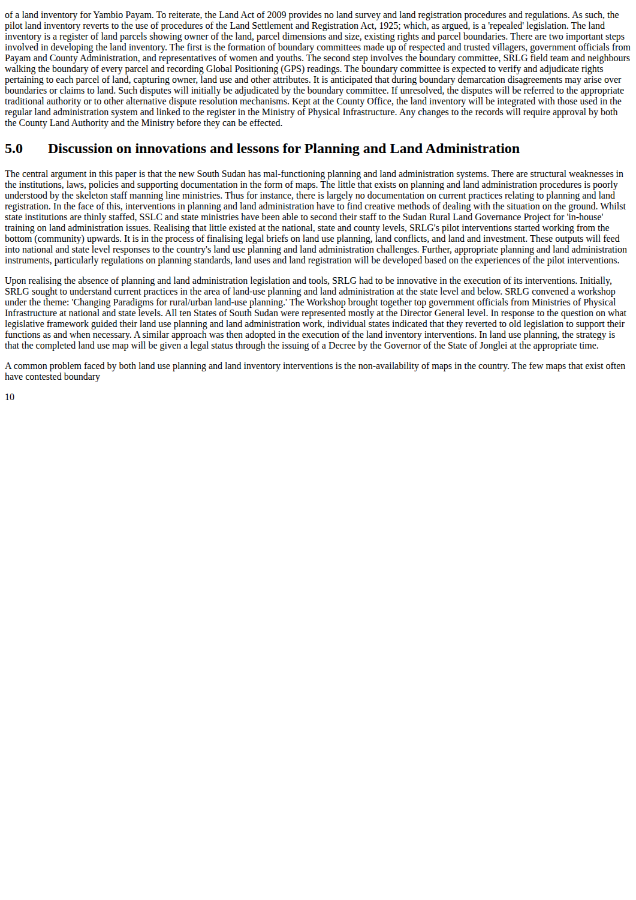of a land inventory for Yambio Payam. To reiterate, the Land Act of 2009 provides no land survey and land registration procedures and regulations. As such, the pilot land inventory reverts to the use of procedures of the Land Settlement and Registration Act, 1925; which, as argued, is a 'repealed' legislation. The land inventory is a register of land parcels showing owner of the land, parcel dimensions and size, existing rights and parcel boundaries. There are two important steps involved in developing the land inventory. The first is the formation of boundary committees made up of respected and trusted villagers, government officials from Payam and County Administration, and representatives of women and youths. The second step involves the boundary committee, SRLG field team and neighbours walking the boundary of every parcel and recording Global Positioning (GPS) readings. The boundary committee is expected to verify and adjudicate rights pertaining to each parcel of land, capturing owner, land use and other attributes. It is anticipated that during boundary demarcation disagreements may arise over boundaries or claims to land. Such disputes will initially be adjudicated by the boundary committee. If unresolved, the disputes will be referred to the appropriate traditional authority or to other alternative dispute resolution mechanisms. Kept at the County Office, the land inventory will be integrated with those used in the regular land administration system and linked to the register in the Ministry of Physical Infrastructure. Any changes to the records will require approval by both the County Land Authority and the Ministry before they can be effected.
5.0 Discussion on innovations and lessons for Planning and Land Administration
The central argument in this paper is that the new South Sudan has mal-functioning planning and land administration systems. There are structural weaknesses in the institutions, laws, policies and supporting documentation in the form of maps. The little that exists on planning and land administration procedures is poorly understood by the skeleton staff manning line ministries. Thus for instance, there is largely no documentation on current practices relating to planning and land registration. In the face of this, interventions in planning and land administration have to find creative methods of dealing with the situation on the ground. Whilst state institutions are thinly staffed, SSLC and state ministries have been able to second their staff to the Sudan Rural Land Governance Project for 'in-house' training on land administration issues. Realising that little existed at the national, state and county levels, SRLG's pilot interventions started working from the bottom (community) upwards. It is in the process of finalising legal briefs on land use planning, land conflicts, and land and investment. These outputs will feed into national and state level responses to the country's land use planning and land administration challenges. Further, appropriate planning and land administration instruments, particularly regulations on planning standards, land uses and land registration will be developed based on the experiences of the pilot interventions.
Upon realising the absence of planning and land administration legislation and tools, SRLG had to be innovative in the execution of its interventions. Initially, SRLG sought to understand current practices in the area of land-use planning and land administration at the state level and below. SRLG convened a workshop under the theme: 'Changing Paradigms for rural/urban land-use planning.' The Workshop brought together top government officials from Ministries of Physical Infrastructure at national and state levels. All ten States of South Sudan were represented mostly at the Director General level. In response to the question on what legislative framework guided their land use planning and land administration work, individual states indicated that they reverted to old legislation to support their functions as and when necessary. A similar approach was then adopted in the execution of the land inventory interventions. In land use planning, the strategy is that the completed land use map will be given a legal status through the issuing of a Decree by the Governor of the State of Jonglei at the appropriate time.
A common problem faced by both land use planning and land inventory interventions is the non-availability of maps in the country. The few maps that exist often have contested boundary
10